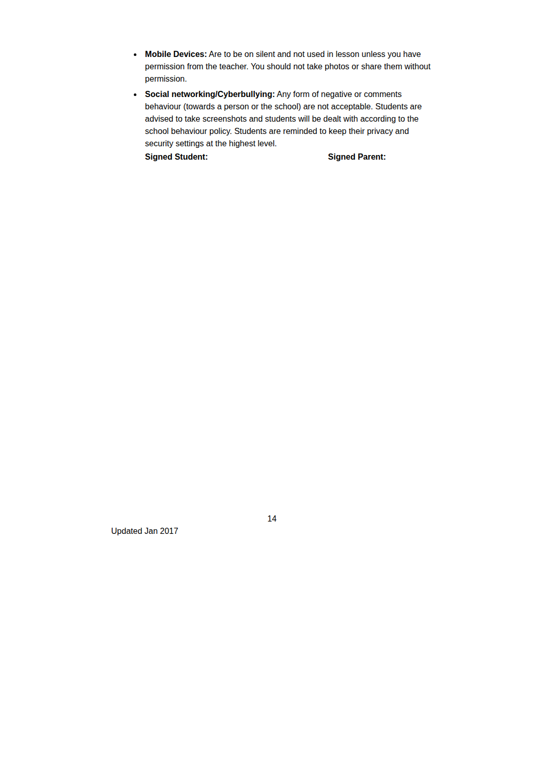Mobile Devices: Are to be on silent and not used in lesson unless you have permission from the teacher. You should not take photos or share them without permission.
Social networking/Cyberbullying: Any form of negative or comments behaviour (towards a person or the school) are not acceptable. Students are advised to take screenshots and students will be dealt with according to the school behaviour policy. Students are reminded to keep their privacy and security settings at the highest level. Signed Student: Signed Parent:
14
Updated Jan 2017